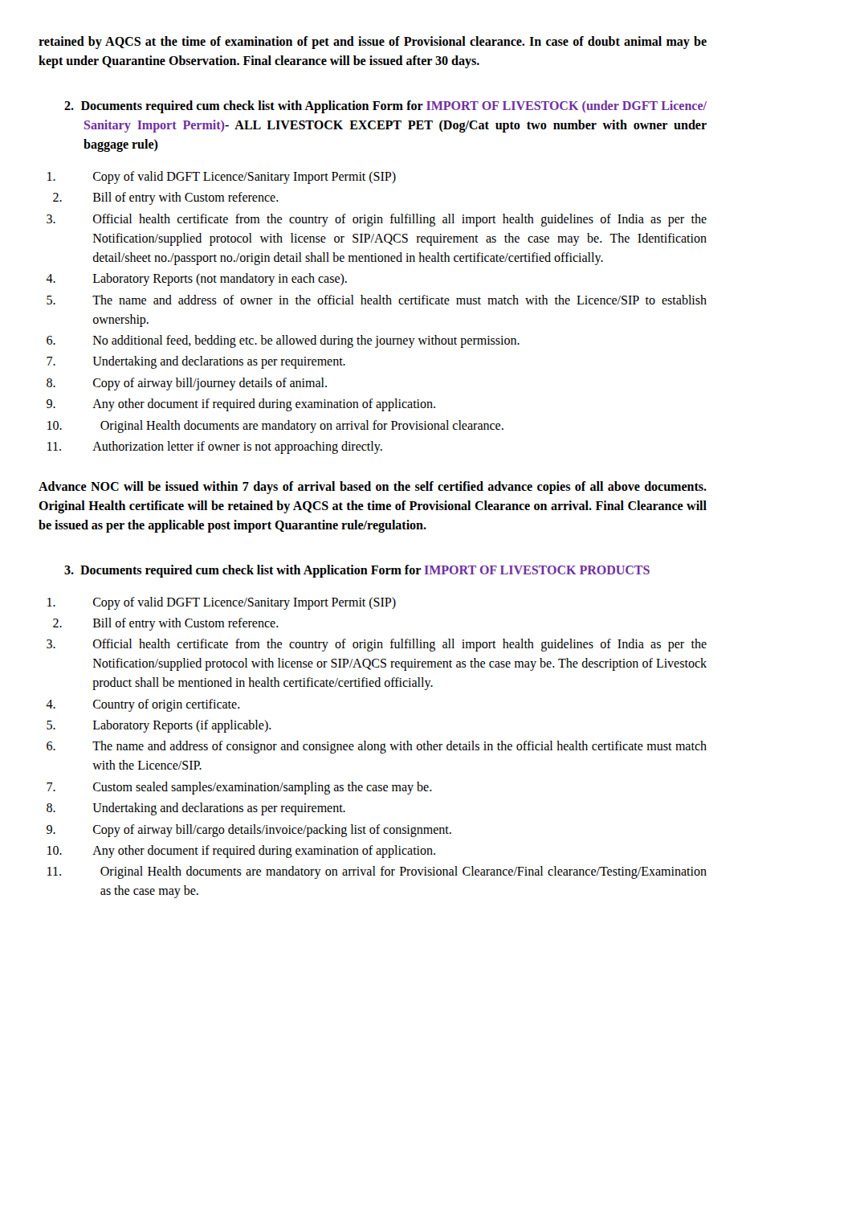retained by AQCS at the time of examination of pet and issue of Provisional clearance. In case of doubt animal may be kept under Quarantine Observation. Final clearance will be issued after 30 days.
2. Documents required cum check list with Application Form for IMPORT OF LIVESTOCK (under DGFT Licence/ Sanitary Import Permit)- ALL LIVESTOCK EXCEPT PET (Dog/Cat upto two number with owner under baggage rule)
Copy of valid DGFT Licence/Sanitary Import Permit (SIP)
Bill of entry with Custom reference.
Official health certificate from the country of origin fulfilling all import health guidelines of India as per the Notification/supplied protocol with license or SIP/AQCS requirement as the case may be. The Identification detail/sheet no./passport no./origin detail shall be mentioned in health certificate/certified officially.
Laboratory Reports (not mandatory in each case).
The name and address of owner in the official health certificate must match with the Licence/SIP to establish ownership.
No additional feed, bedding etc. be allowed during the journey without permission.
Undertaking and declarations as per requirement.
Copy of airway bill/journey details of animal.
Any other document if required during examination of application.
Original Health documents are mandatory on arrival for Provisional clearance.
Authorization letter if owner is not approaching directly.
Advance NOC will be issued within 7 days of arrival based on the self certified advance copies of all above documents. Original Health certificate will be retained by AQCS at the time of Provisional Clearance on arrival. Final Clearance will be issued as per the applicable post import Quarantine rule/regulation.
3. Documents required cum check list with Application Form for IMPORT OF LIVESTOCK PRODUCTS
Copy of valid DGFT Licence/Sanitary Import Permit (SIP)
Bill of entry with Custom reference.
Official health certificate from the country of origin fulfilling all import health guidelines of India as per the Notification/supplied protocol with license or SIP/AQCS requirement as the case may be. The description of Livestock product shall be mentioned in health certificate/certified officially.
Country of origin certificate.
Laboratory Reports (if applicable).
The name and address of consignor and consignee along with other details in the official health certificate must match with the Licence/SIP.
Custom sealed samples/examination/sampling as the case may be.
Undertaking and declarations as per requirement.
Copy of airway bill/cargo details/invoice/packing list of consignment.
Any other document if required during examination of application.
Original Health documents are mandatory on arrival for Provisional Clearance/Final clearance/Testing/Examination as the case may be.